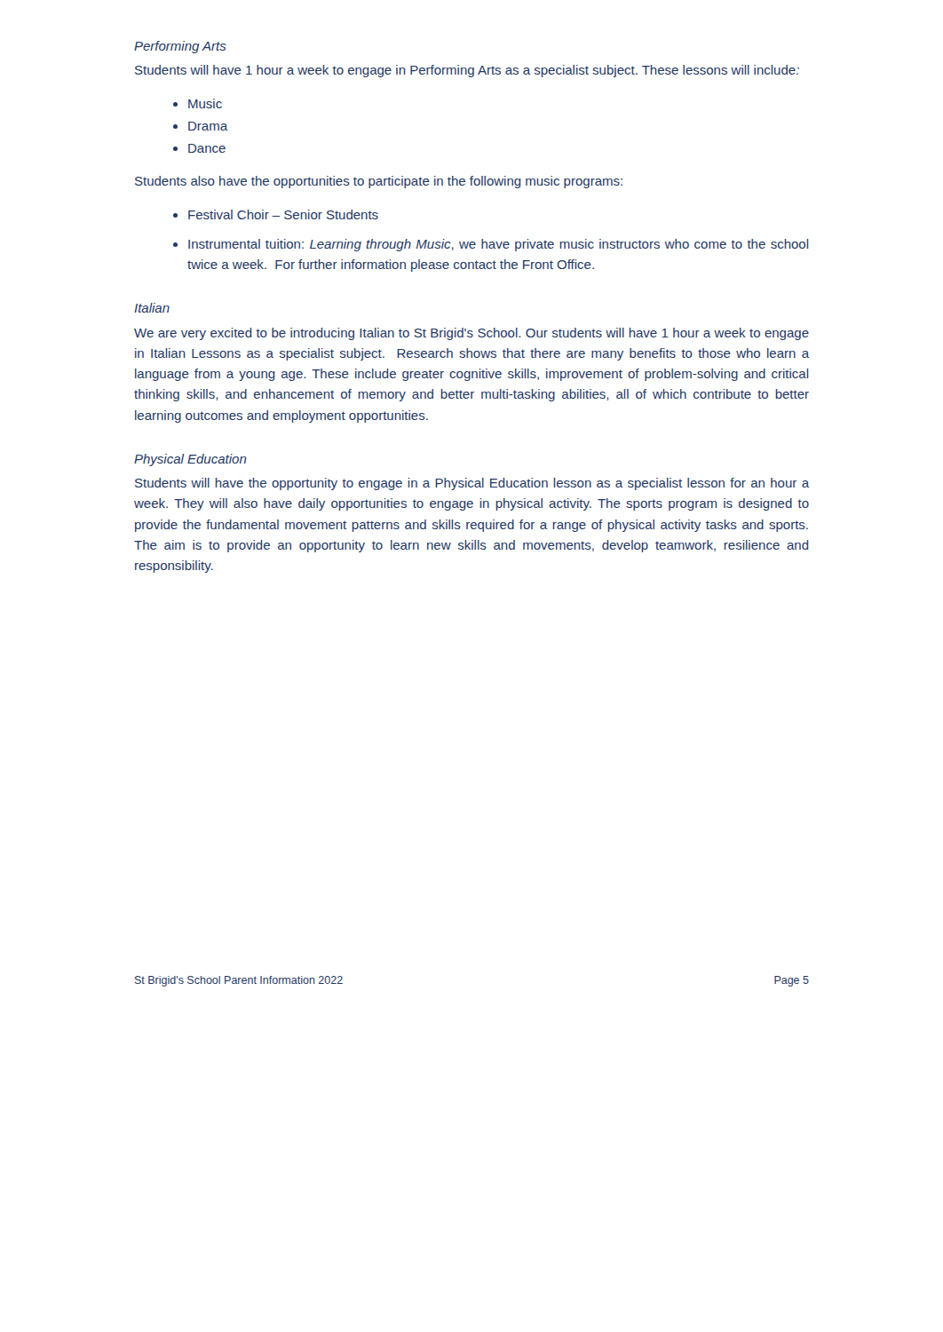Performing Arts
Students will have 1 hour a week to engage in Performing Arts as a specialist subject. These lessons will include:
Music
Drama
Dance
Students also have the opportunities to participate in the following music programs:
Festival Choir – Senior Students
Instrumental tuition: Learning through Music, we have private music instructors who come to the school twice a week. For further information please contact the Front Office.
Italian
We are very excited to be introducing Italian to St Brigid's School. Our students will have 1 hour a week to engage in Italian Lessons as a specialist subject. Research shows that there are many benefits to those who learn a language from a young age. These include greater cognitive skills, improvement of problem-solving and critical thinking skills, and enhancement of memory and better multi-tasking abilities, all of which contribute to better learning outcomes and employment opportunities.
Physical Education
Students will have the opportunity to engage in a Physical Education lesson as a specialist lesson for an hour a week. They will also have daily opportunities to engage in physical activity. The sports program is designed to provide the fundamental movement patterns and skills required for a range of physical activity tasks and sports. The aim is to provide an opportunity to learn new skills and movements, develop teamwork, resilience and responsibility.
St Brigid's School Parent Information 2022 Page 5